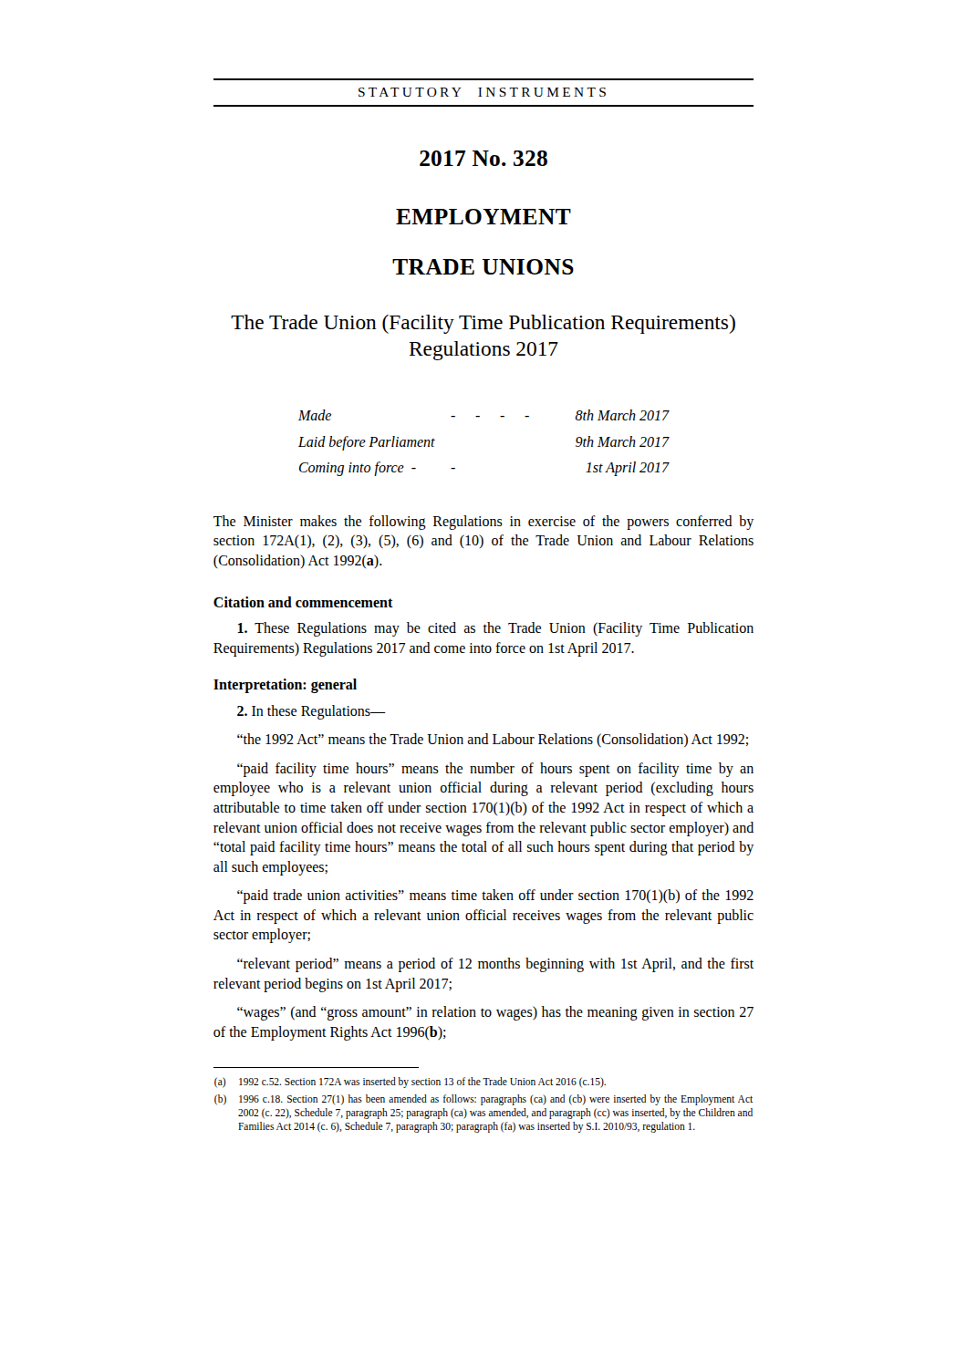STATUTORY INSTRUMENTS
2017 No. 328
EMPLOYMENT
TRADE UNIONS
The Trade Union (Facility Time Publication Requirements)
Regulations 2017
| Made | - - - - | 8th March 2017 |
| Laid before Parliament | | 9th March 2017 |
| Coming into force - | - | 1st April 2017 |
The Minister makes the following Regulations in exercise of the powers conferred by section 172A(1), (2), (3), (5), (6) and (10) of the Trade Union and Labour Relations (Consolidation) Act 1992(a).
Citation and commencement
1. These Regulations may be cited as the Trade Union (Facility Time Publication Requirements) Regulations 2017 and come into force on 1st April 2017.
Interpretation: general
2. In these Regulations—
“the 1992 Act” means the Trade Union and Labour Relations (Consolidation) Act 1992;
“paid facility time hours” means the number of hours spent on facility time by an employee who is a relevant union official during a relevant period (excluding hours attributable to time taken off under section 170(1)(b) of the 1992 Act in respect of which a relevant union official does not receive wages from the relevant public sector employer) and “total paid facility time hours” means the total of all such hours spent during that period by all such employees;
“paid trade union activities” means time taken off under section 170(1)(b) of the 1992 Act in respect of which a relevant union official receives wages from the relevant public sector employer;
“relevant period” means a period of 12 months beginning with 1st April, and the first relevant period begins on 1st April 2017;
“wages” (and “gross amount” in relation to wages) has the meaning given in section 27 of the Employment Rights Act 1996(b);
| (a) | 1992 c.52. Section 172A was inserted by section 13 of the Trade Union Act 2016 (c.15). |
| (b) | 1996 c.18. Section 27(1) has been amended as follows: paragraphs (ca) and (cb) were inserted by the Employment Act 2002 (c. 22), Schedule 7, paragraph 25; paragraph (ca) was amended, and paragraph (cc) was inserted, by the Children and Families Act 2014 (c. 6), Schedule 7, paragraph 30; paragraph (fa) was inserted by S.I. 2010/93, regulation 1. |